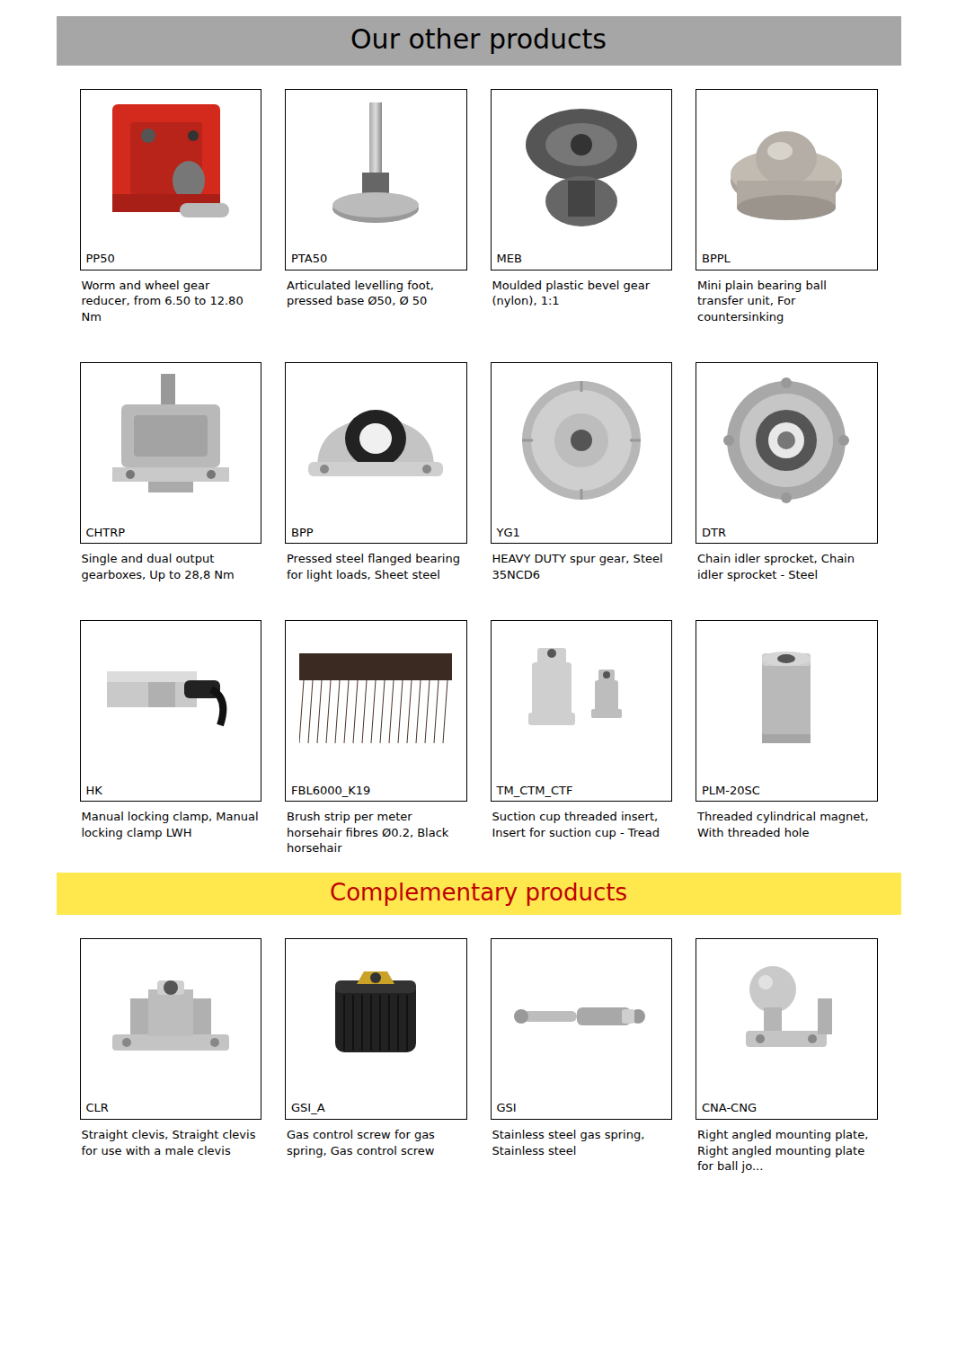Our other products
| PP50 Worm and wheel gear reducer, from 6.50 to 12.80 Nm | PTA50 Articulated levelling foot, pressed base Ø50, Ø 50 | MEB Moulded plastic bevel gear (nylon), 1:1 | BPPL Mini plain bearing ball transfer unit, For countersinking |
| CHTRP Single and dual output gearboxes, Up to 28,8 Nm | BPP Pressed steel flanged bearing for light loads, Sheet steel | YG1 HEAVY DUTY spur gear, Steel 35NCD6 | DTR Chain idler sprocket, Chain idler sprocket - Steel |
| HK Manual locking clamp, Manual locking clamp LWH | FBL6000_K19 Brush strip per meter horsehair fibres Ø0.2, Black horsehair | TM_CTM_CTF Suction cup threaded insert, Insert for suction cup - Tread | PLM-20SC Threaded cylindrical magnet, With threaded hole |
Complementary products
| CLR Straight clevis, Straight clevis for use with a male clevis | GSI_A Gas control screw for gas spring, Gas control screw | GSI Stainless steel gas spring, Stainless steel | CNA-CNG Right angled mounting plate, Right angled mounting plate for ball jo... |